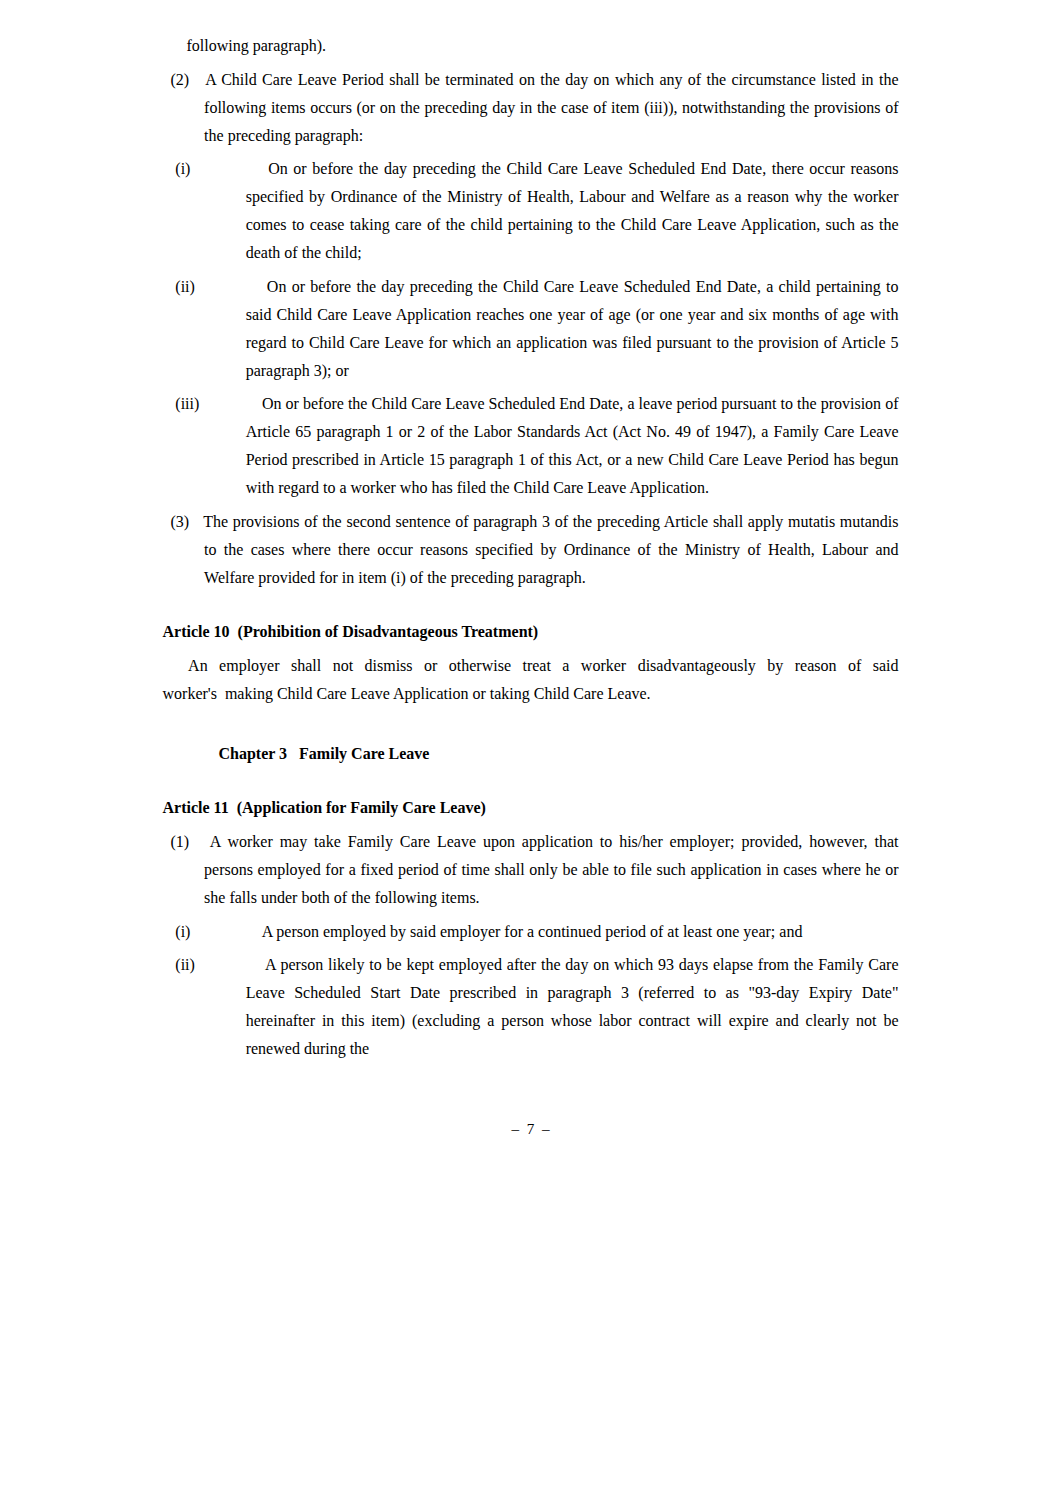following paragraph).
(2) A Child Care Leave Period shall be terminated on the day on which any of the circumstance listed in the following items occurs (or on the preceding day in the case of item (iii)), notwithstanding the provisions of the preceding paragraph:
(i) On or before the day preceding the Child Care Leave Scheduled End Date, there occur reasons specified by Ordinance of the Ministry of Health, Labour and Welfare as a reason why the worker comes to cease taking care of the child pertaining to the Child Care Leave Application, such as the death of the child;
(ii) On or before the day preceding the Child Care Leave Scheduled End Date, a child pertaining to said Child Care Leave Application reaches one year of age (or one year and six months of age with regard to Child Care Leave for which an application was filed pursuant to the provision of Article 5 paragraph 3); or
(iii) On or before the Child Care Leave Scheduled End Date, a leave period pursuant to the provision of Article 65 paragraph 1 or 2 of the Labor Standards Act (Act No. 49 of 1947), a Family Care Leave Period prescribed in Article 15 paragraph 1 of this Act, or a new Child Care Leave Period has begun with regard to a worker who has filed the Child Care Leave Application.
(3) The provisions of the second sentence of paragraph 3 of the preceding Article shall apply mutatis mutandis to the cases where there occur reasons specified by Ordinance of the Ministry of Health, Labour and Welfare provided for in item (i) of the preceding paragraph.
Article 10 (Prohibition of Disadvantageous Treatment)
An employer shall not dismiss or otherwise treat a worker disadvantageously by reason of said worker's making Child Care Leave Application or taking Child Care Leave.
Chapter 3 Family Care Leave
Article 11 (Application for Family Care Leave)
(1) A worker may take Family Care Leave upon application to his/her employer; provided, however, that persons employed for a fixed period of time shall only be able to file such application in cases where he or she falls under both of the following items.
(i) A person employed by said employer for a continued period of at least one year; and
(ii) A person likely to be kept employed after the day on which 93 days elapse from the Family Care Leave Scheduled Start Date prescribed in paragraph 3 (referred to as "93-day Expiry Date" hereinafter in this item) (excluding a person whose labor contract will expire and clearly not be renewed during the
– 7 –